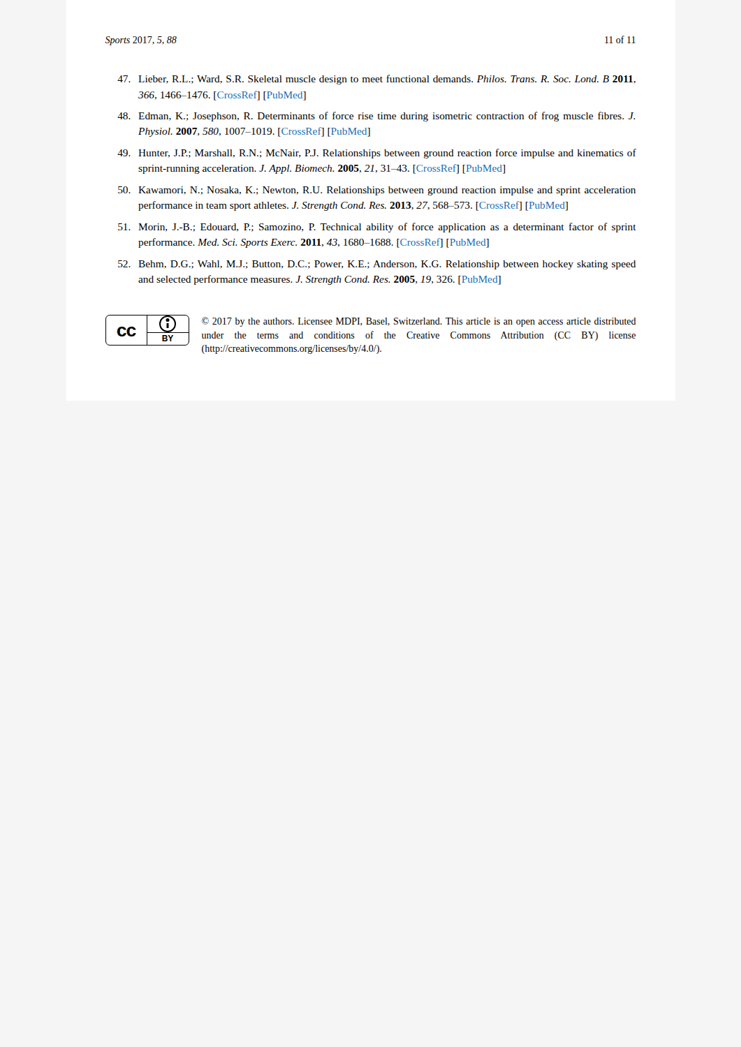Sports 2017, 5, 88 11 of 11
47. Lieber, R.L.; Ward, S.R. Skeletal muscle design to meet functional demands. Philos. Trans. R. Soc. Lond. B 2011, 366, 1466–1476. [CrossRef] [PubMed]
48. Edman, K.; Josephson, R. Determinants of force rise time during isometric contraction of frog muscle fibres. J. Physiol. 2007, 580, 1007–1019. [CrossRef] [PubMed]
49. Hunter, J.P.; Marshall, R.N.; McNair, P.J. Relationships between ground reaction force impulse and kinematics of sprint-running acceleration. J. Appl. Biomech. 2005, 21, 31–43. [CrossRef] [PubMed]
50. Kawamori, N.; Nosaka, K.; Newton, R.U. Relationships between ground reaction impulse and sprint acceleration performance in team sport athletes. J. Strength Cond. Res. 2013, 27, 568–573. [CrossRef] [PubMed]
51. Morin, J.-B.; Edouard, P.; Samozino, P. Technical ability of force application as a determinant factor of sprint performance. Med. Sci. Sports Exerc. 2011, 43, 1680–1688. [CrossRef] [PubMed]
52. Behm, D.G.; Wahl, M.J.; Button, D.C.; Power, K.E.; Anderson, K.G. Relationship between hockey skating speed and selected performance measures. J. Strength Cond. Res. 2005, 19, 326. [PubMed]
cc
BY
© 2017 by the authors. Licensee MDPI, Basel, Switzerland. This article is an open access article distributed under the terms and conditions of the Creative Commons Attribution (CC BY) license (http://creativecommons.org/licenses/by/4.0/).